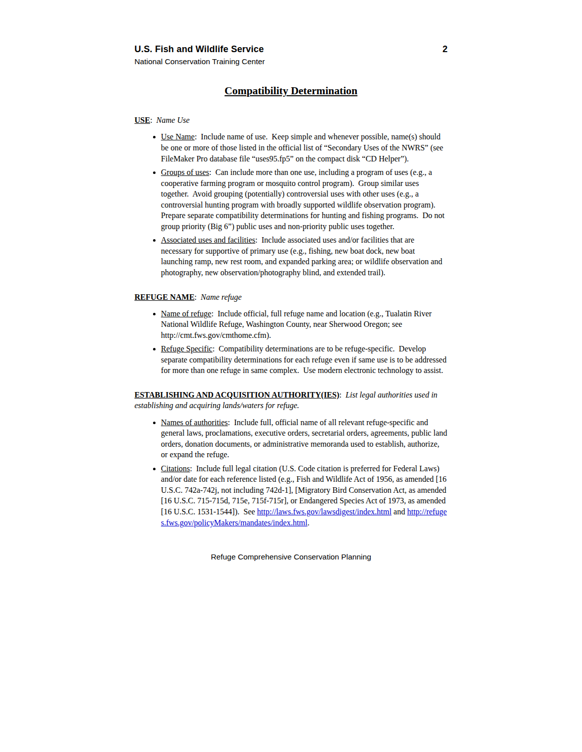2
U.S. Fish and Wildlife Service
National Conservation Training Center
Compatibility Determination
USE: Name Use
Use Name: Include name of use. Keep simple and whenever possible, name(s) should be one or more of those listed in the official list of “Secondary Uses of the NWRS” (see FileMaker Pro database file “uses95.fp5” on the compact disk “CD Helper”).
Groups of uses: Can include more than one use, including a program of uses (e.g., a cooperative farming program or mosquito control program). Group similar uses together. Avoid grouping (potentially) controversial uses with other uses (e.g., a controversial hunting program with broadly supported wildlife observation program). Prepare separate compatibility determinations for hunting and fishing programs. Do not group priority (Big 6”) public uses and non-priority public uses together.
Associated uses and facilities: Include associated uses and/or facilities that are necessary for supportive of primary use (e.g., fishing, new boat dock, new boat launching ramp, new rest room, and expanded parking area; or wildlife observation and photography, new observation/photography blind, and extended trail).
REFUGE NAME: Name refuge
Name of refuge: Include official, full refuge name and location (e.g., Tualatin River National Wildlife Refuge, Washington County, near Sherwood Oregon; see http://cmt.fws.gov/cmthome.cfm).
Refuge Specific: Compatibility determinations are to be refuge-specific. Develop separate compatibility determinations for each refuge even if same use is to be addressed for more than one refuge in same complex. Use modern electronic technology to assist.
ESTABLISHING AND ACQUISITION AUTHORITY(IES): List legal authorities used in establishing and acquiring lands/waters for refuge.
Names of authorities: Include full, official name of all relevant refuge-specific and general laws, proclamations, executive orders, secretarial orders, agreements, public land orders, donation documents, or administrative memoranda used to establish, authorize, or expand the refuge.
Citations: Include full legal citation (U.S. Code citation is preferred for Federal Laws) and/or date for each reference listed (e.g., Fish and Wildlife Act of 1956, as amended [16 U.S.C. 742a-742j, not including 742d-1], [Migratory Bird Conservation Act, as amended [16 U.S.C. 715-715d, 715e, 715f-715r], or Endangered Species Act of 1973, as amended [16 U.S.C. 1531-1544]). See http://laws.fws.gov/lawsdigest/index.html and http://refuges.fws.gov/policyMakers/mandates/index.html.
Refuge Comprehensive Conservation Planning